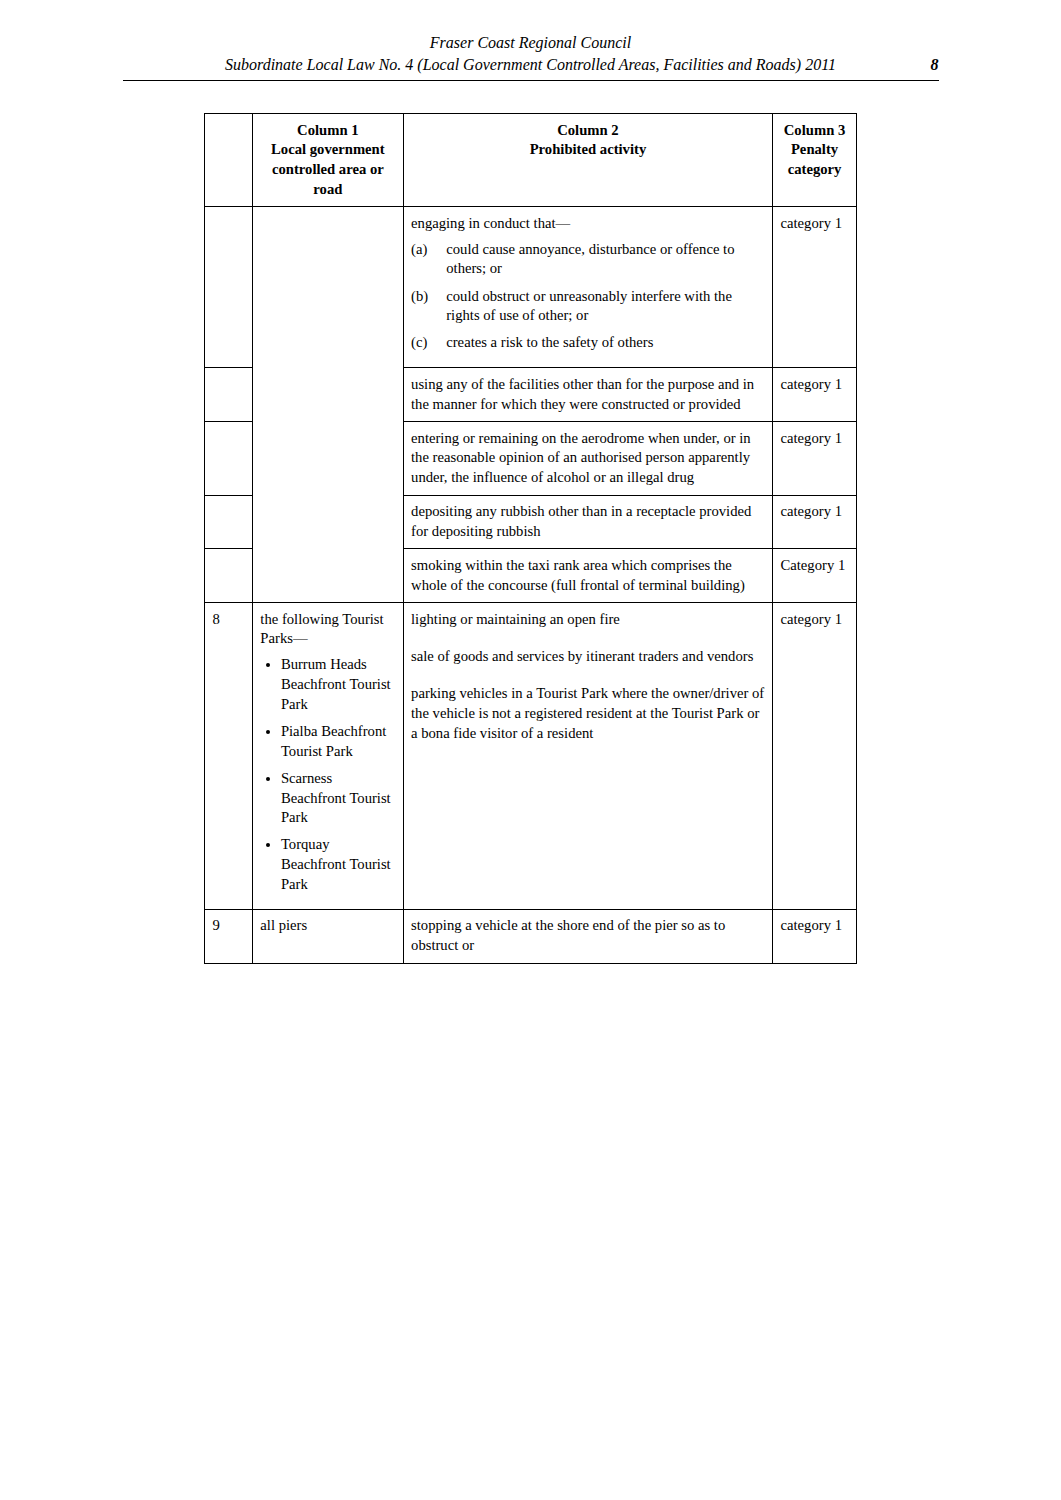Fraser Coast Regional Council
Subordinate Local Law No. 4 (Local Government Controlled Areas, Facilities and Roads) 2011 8
| | Column 1 Local government controlled area or road | Column 2 Prohibited activity | Column 3 Penalty category |
| --- | --- | --- | --- |
| | | engaging in conduct that— (a) could cause annoyance, disturbance or offence to others; or (b) could obstruct or unreasonably interfere with the rights of use of other; or (c) creates a risk to the safety of others | category 1 |
| | using any of the facilities other than for the purpose and in the manner for which they were constructed or provided | category 1 |
| | entering or remaining on the aerodrome when under, or in the reasonable opinion of an authorised person apparently under, the influence of alcohol or an illegal drug | category 1 |
| | depositing any rubbish other than in a receptacle provided for depositing rubbish | category 1 |
| | smoking within the taxi rank area which comprises the whole of the concourse (full frontal of terminal building) | Category 1 |
| 8 | the following Tourist Parks— Burrum Heads Beachfront Tourist Park Pialba Beachfront Tourist Park Scarness Beachfront Tourist Park Torquay Beachfront Tourist Park | lighting or maintaining an open fire sale of goods and services by itinerant traders and vendors parking vehicles in a Tourist Park where the owner/driver of the vehicle is not a registered resident at the Tourist Park or a bona fide visitor of a resident | category 1 |
| 9 | all piers | stopping a vehicle at the shore end of the pier so as to obstruct or | category 1 |